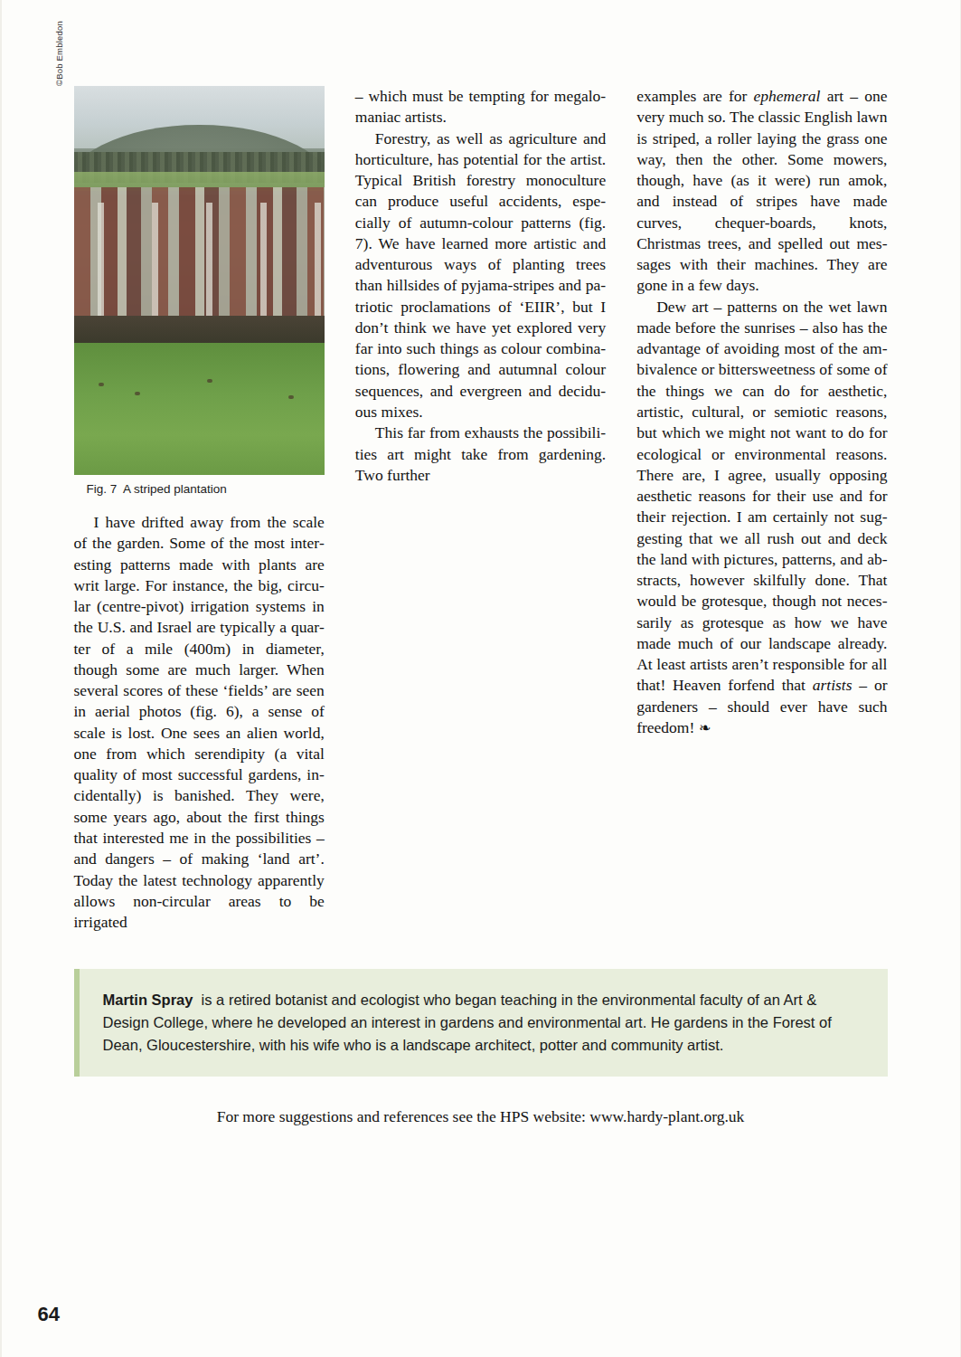©Bob Embledon
Fig. 7 A striped plantation
I have drifted away from the scale of the garden. Some of the most interesting patterns made with plants are writ large. For instance, the big, circular (centre-pivot) irrigation systems in the U.S. and Israel are typically a quarter of a mile (400m) in diameter, though some are much larger. When several scores of these ‘fields’ are seen in aerial photos (fig. 6), a sense of scale is lost. One sees an alien world, one from which serendipity (a vital quality of most successful gardens, incidentally) is banished. They were, some years ago, about the first things that interested me in the possibilities – and dangers – of making ‘land art’. Today the latest technology apparently allows non-circular areas to be irrigated
– which must be tempting for megalomaniac artists.
Forestry, as well as agriculture and horticulture, has potential for the artist. Typical British forestry monoculture can produce useful accidents, especially of autumn-colour patterns (fig. 7). We have learned more artistic and adventurous ways of planting trees than hillsides of pyjama-stripes and patriotic proclamations of ‘EIIR’, but I don’t think we have yet explored very far into such things as colour combinations, flowering and autumnal colour sequences, and evergreen and deciduous mixes.
This far from exhausts the possibilities art might take from gardening. Two further
examples are for ephemeral art – one very much so. The classic English lawn is striped, a roller laying the grass one way, then the other. Some mowers, though, have (as it were) run amok, and instead of stripes have made curves, chequer-boards, knots, Christmas trees, and spelled out messages with their machines. They are gone in a few days.
Dew art – patterns on the wet lawn made before the sunrises – also has the advantage of avoiding most of the ambivalence or bittersweetness of some of the things we can do for aesthetic, artistic, cultural, or semiotic reasons, but which we might not want to do for ecological or environmental reasons. There are, I agree, usually opposing aesthetic reasons for their use and for their rejection. I am certainly not suggesting that we all rush out and deck the land with pictures, patterns, and abstracts, however skilfully done. That would be grotesque, though not necessarily as grotesque as how we have made much of our landscape already. At least artists aren’t responsible for all that! Heaven forfend that artists – or gardeners – should ever have such freedom! ❧
Martin Spray is a retired botanist and ecologist who began teaching in the environmental faculty of an Art & Design College, where he developed an interest in gardens and environmental art. He gardens in the Forest of Dean, Gloucestershire, with his wife who is a landscape architect, potter and community artist.
For more suggestions and references see the HPS website: www.hardy-plant.org.uk
64